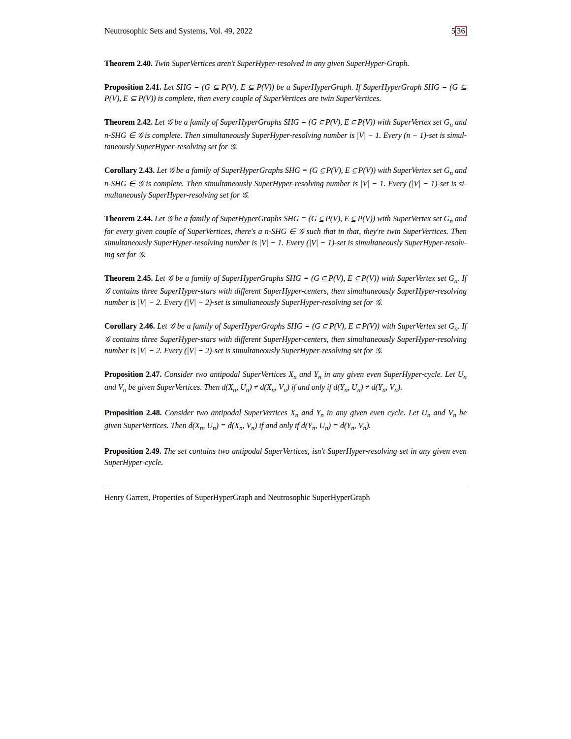Neutrosophic Sets and Systems, Vol. 49, 2022
536
Theorem 2.40. Twin SuperVertices aren't SuperHyper-resolved in any given SuperHyper-Graph.
Proposition 2.41. Let SHG = (G ⊆ P(V), E ⊆ P(V)) be a SuperHyperGraph. If SuperHyperGraph SHG = (G ⊆ P(V), E ⊆ P(V)) is complete, then every couple of SuperVertices are twin SuperVertices.
Theorem 2.42. Let 𝒢 be a family of SuperHyperGraphs SHG = (G ⊆ P(V), E ⊆ P(V)) with SuperVertex set Gn and n-SHG ∈ 𝒢 is complete. Then simultaneously SuperHyper-resolving number is |V| − 1. Every (n − 1)-set is simultaneously SuperHyper-resolving set for 𝒢.
Corollary 2.43. Let 𝒢 be a family of SuperHyperGraphs SHG = (G ⊆ P(V), E ⊆ P(V)) with SuperVertex set Gn and n-SHG ∈ 𝒢 is complete. Then simultaneously SuperHyper-resolving number is |V| − 1. Every (|V| − 1)-set is simultaneously SuperHyper-resolving set for 𝒢.
Theorem 2.44. Let 𝒢 be a family of SuperHyperGraphs SHG = (G ⊆ P(V), E ⊆ P(V)) with SuperVertex set Gn and for every given couple of SuperVertices, there's a n-SHG ∈ 𝒢 such that in that, they're twin SuperVertices. Then simultaneously SuperHyper-resolving number is |V| − 1. Every (|V| − 1)-set is simultaneously SuperHyper-resolving set for 𝒢.
Theorem 2.45. Let 𝒢 be a family of SuperHyperGraphs SHG = (G ⊆ P(V), E ⊆ P(V)) with SuperVertex set Gn. If 𝒢 contains three SuperHyper-stars with different SuperHyper-centers, then simultaneously SuperHyper-resolving number is |V| − 2. Every (|V| − 2)-set is simultaneously SuperHyper-resolving set for 𝒢.
Corollary 2.46. Let 𝒢 be a family of SuperHyperGraphs SHG = (G ⊆ P(V), E ⊆ P(V)) with SuperVertex set Gn. If 𝒢 contains three SuperHyper-stars with different SuperHyper-centers, then simultaneously SuperHyper-resolving number is |V| − 2. Every (|V| − 2)-set is simultaneously SuperHyper-resolving set for 𝒢.
Proposition 2.47. Consider two antipodal SuperVertices Xn and Yn in any given even SuperHyper-cycle. Let Un and Vn be given SuperVertices. Then d(Xn, Un) ≠ d(Xn, Vn) if and only if d(Yn, Un) ≠ d(Yn, Vn).
Proposition 2.48. Consider two antipodal SuperVertices Xn and Yn in any given even cycle. Let Un and Vn be given SuperVertices. Then d(Xn, Un) = d(Xn, Vn) if and only if d(Yn, Un) = d(Yn, Vn).
Proposition 2.49. The set contains two antipodal SuperVertices, isn't SuperHyper-resolving set in any given even SuperHyper-cycle.
Henry Garrett, Properties of SuperHyperGraph and Neutrosophic SuperHyperGraph